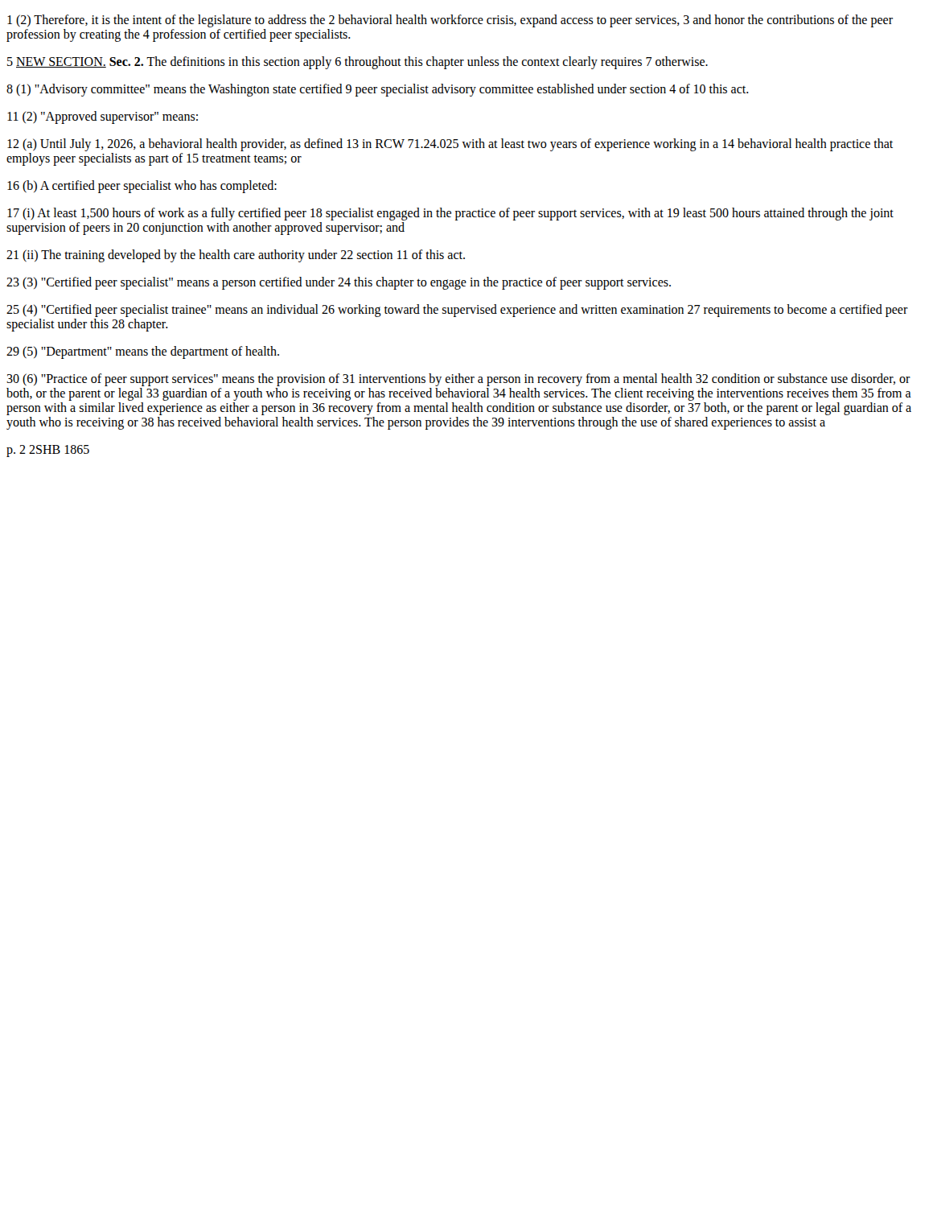1 (2) Therefore, it is the intent of the legislature to address the 2 behavioral health workforce crisis, expand access to peer services, 3 and honor the contributions of the peer profession by creating the 4 profession of certified peer specialists.
5 NEW SECTION. Sec. 2. The definitions in this section apply 6 throughout this chapter unless the context clearly requires 7 otherwise.
8 (1) "Advisory committee" means the Washington state certified 9 peer specialist advisory committee established under section 4 of 10 this act.
11 (2) "Approved supervisor" means:
12 (a) Until July 1, 2026, a behavioral health provider, as defined 13 in RCW 71.24.025 with at least two years of experience working in a 14 behavioral health practice that employs peer specialists as part of 15 treatment teams; or
16 (b) A certified peer specialist who has completed:
17 (i) At least 1,500 hours of work as a fully certified peer 18 specialist engaged in the practice of peer support services, with at 19 least 500 hours attained through the joint supervision of peers in 20 conjunction with another approved supervisor; and
21 (ii) The training developed by the health care authority under 22 section 11 of this act.
23 (3) "Certified peer specialist" means a person certified under 24 this chapter to engage in the practice of peer support services.
25 (4) "Certified peer specialist trainee" means an individual 26 working toward the supervised experience and written examination 27 requirements to become a certified peer specialist under this 28 chapter.
29 (5) "Department" means the department of health.
30 (6) "Practice of peer support services" means the provision of 31 interventions by either a person in recovery from a mental health 32 condition or substance use disorder, or both, or the parent or legal 33 guardian of a youth who is receiving or has received behavioral 34 health services. The client receiving the interventions receives them 35 from a person with a similar lived experience as either a person in 36 recovery from a mental health condition or substance use disorder, or 37 both, or the parent or legal guardian of a youth who is receiving or 38 has received behavioral health services. The person provides the 39 interventions through the use of shared experiences to assist a
p. 2 2SHB 1865